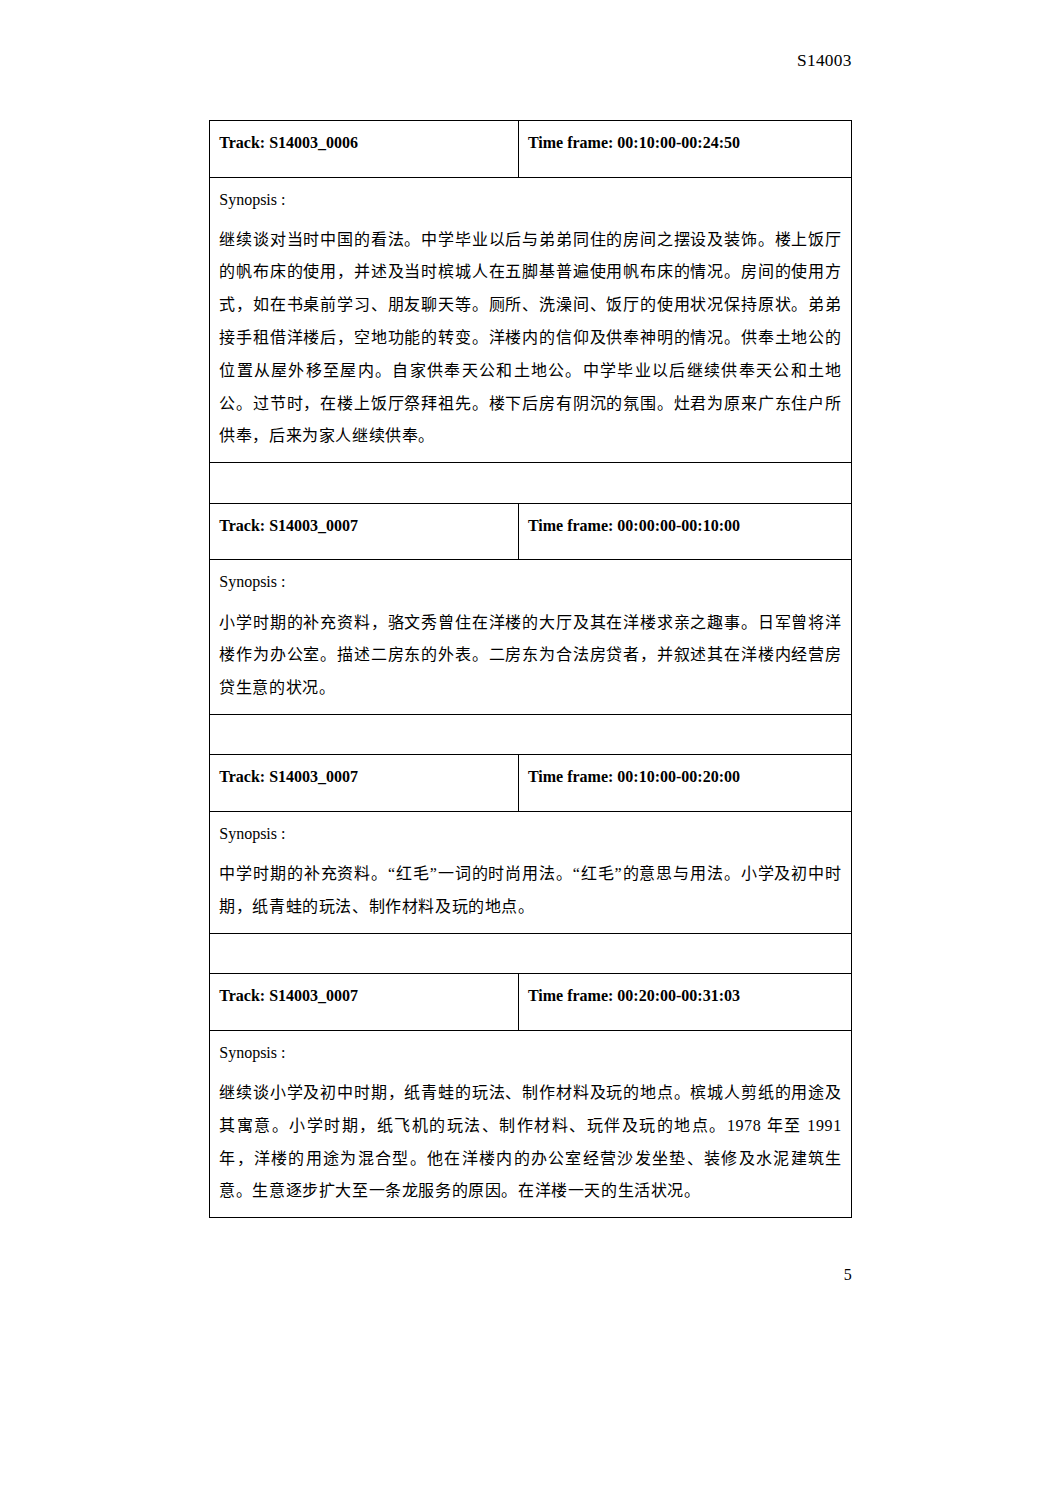S14003
| Track: S14003_0006 | Time frame: 00:10:00-00:24:50 |
| Synopsis : 继续谈对当时中国的看法。中学毕业以后与弟弟同住的房间之摆设及装饰。楼上饭厅的帆布床的使用，并述及当时槟城人在五脚基普遍使用帆布床的情况。房间的使用方式，如在书桌前学习、朋友聊天等。厕所、洗澡间、饭厅的使用状况保持原状。弟弟接手租借洋楼后，空地功能的转变。洋楼内的信仰及供奉神明的情况。供奉土地公的位置从屋外移至屋内。自家供奉天公和土地公。中学毕业以后继续供奉天公和土地公。过节时，在楼上饭厅祭拜祖先。楼下后房有阴沉的氛围。灶君为原来广东住户所供奉，后来为家人继续供奉。 |
| Track: S14003_0007 | Time frame: 00:00:00-00:10:00 |
| Synopsis : 小学时期的补充资料，骆文秀曾住在洋楼的大厅及其在洋楼求亲之趣事。日军曾将洋楼作为办公室。描述二房东的外表。二房东为合法房贷者，并叙述其在洋楼内经营房贷生意的状况。 |
| Track: S14003_0007 | Time frame: 00:10:00-00:20:00 |
| Synopsis : 中学时期的补充资料。“红毛”一词的时尚用法。“红毛”的意思与用法。小学及初中时期，纸青蛙的玩法、制作材料及玩的地点。 |
| Track: S14003_0007 | Time frame: 00:20:00-00:31:03 |
| Synopsis : 继续谈小学及初中时期，纸青蛙的玩法、制作材料及玩的地点。槟城人剪纸的用途及其寓意。小学时期，纸飞机的玩法、制作材料、玩伴及玩的地点。1978 年至 1991 年，洋楼的用途为混合型。他在洋楼内的办公室经营沙发坐垫、装修及水泥建筑生意。生意逐步扩大至一条龙服务的原因。在洋楼一天的生活状况。 |
5